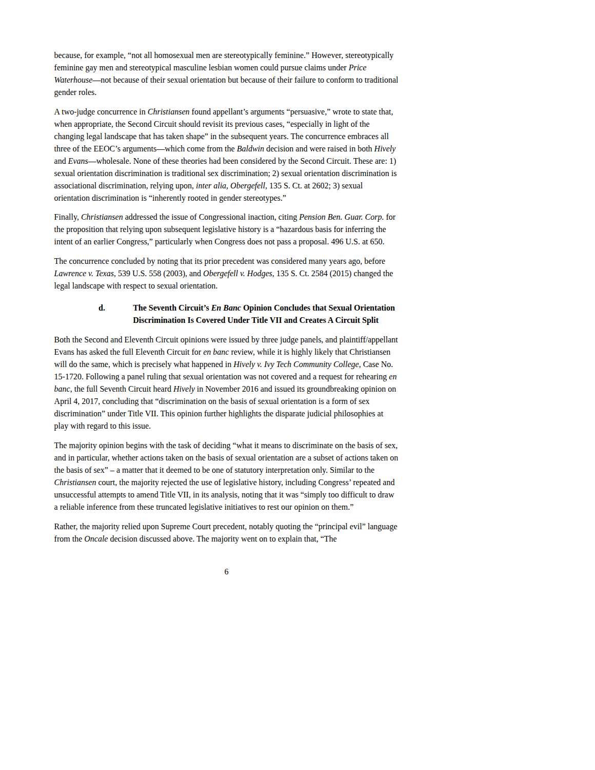because, for example, “not all homosexual men are stereotypically feminine.” However, stereotypically feminine gay men and stereotypical masculine lesbian women could pursue claims under Price Waterhouse—not because of their sexual orientation but because of their failure to conform to traditional gender roles.
A two-judge concurrence in Christiansen found appellant’s arguments “persuasive,” wrote to state that, when appropriate, the Second Circuit should revisit its previous cases, “especially in light of the changing legal landscape that has taken shape” in the subsequent years. The concurrence embraces all three of the EEOC’s arguments—which come from the Baldwin decision and were raised in both Hively and Evans—wholesale. None of these theories had been considered by the Second Circuit. These are: 1) sexual orientation discrimination is traditional sex discrimination; 2) sexual orientation discrimination is associational discrimination, relying upon, inter alia, Obergefell, 135 S. Ct. at 2602; 3) sexual orientation discrimination is “inherently rooted in gender stereotypes.”
Finally, Christiansen addressed the issue of Congressional inaction, citing Pension Ben. Guar. Corp. for the proposition that relying upon subsequent legislative history is a “hazardous basis for inferring the intent of an earlier Congress,” particularly when Congress does not pass a proposal. 496 U.S. at 650.
The concurrence concluded by noting that its prior precedent was considered many years ago, before Lawrence v. Texas, 539 U.S. 558 (2003), and Obergefell v. Hodges, 135 S. Ct. 2584 (2015) changed the legal landscape with respect to sexual orientation.
d. The Seventh Circuit’s En Banc Opinion Concludes that Sexual Orientation Discrimination Is Covered Under Title VII and Creates A Circuit Split
Both the Second and Eleventh Circuit opinions were issued by three judge panels, and plaintiff/appellant Evans has asked the full Eleventh Circuit for en banc review, while it is highly likely that Christiansen will do the same, which is precisely what happened in Hively v. Ivy Tech Community College, Case No. 15-1720. Following a panel ruling that sexual orientation was not covered and a request for rehearing en banc, the full Seventh Circuit heard Hively in November 2016 and issued its groundbreaking opinion on April 4, 2017, concluding that “discrimination on the basis of sexual orientation is a form of sex discrimination” under Title VII. This opinion further highlights the disparate judicial philosophies at play with regard to this issue.
The majority opinion begins with the task of deciding “what it means to discriminate on the basis of sex, and in particular, whether actions taken on the basis of sexual orientation are a subset of actions taken on the basis of sex” – a matter that it deemed to be one of statutory interpretation only. Similar to the Christiansen court, the majority rejected the use of legislative history, including Congress’ repeated and unsuccessful attempts to amend Title VII, in its analysis, noting that it was “simply too difficult to draw a reliable inference from these truncated legislative initiatives to rest our opinion on them.”
Rather, the majority relied upon Supreme Court precedent, notably quoting the “principal evil” language from the Oncale decision discussed above. The majority went on to explain that, “The
6